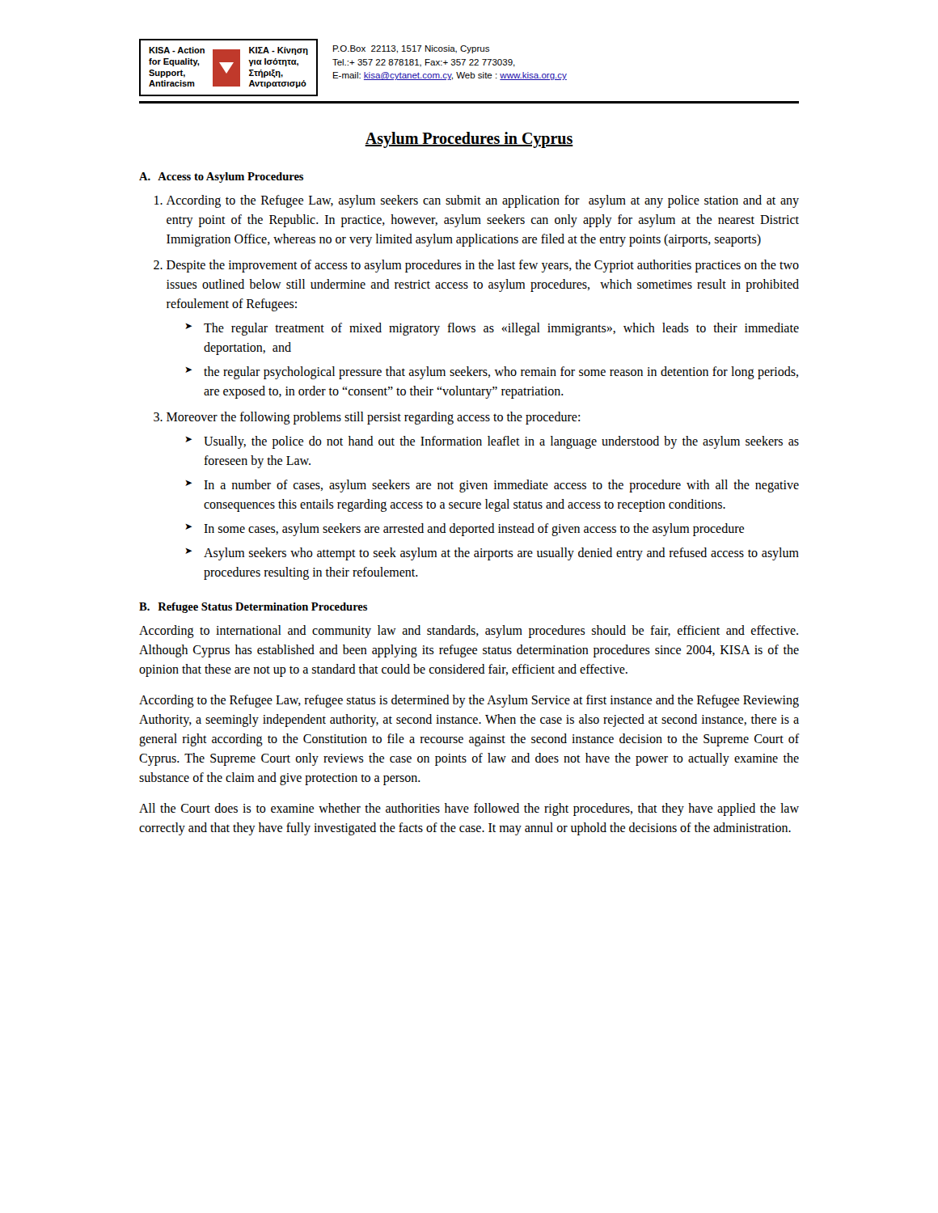KISA - Action
for Equality,
Support,
Antiracism
ΚΙΣΑ - Κίνηση
για Ισότητα,
Στήριξη,
Αντιρατσισμό
P.O.Box 22113, 1517 Nicosia, Cyprus
Tel.:+ 357 22 878181, Fax:+ 357 22 773039,
E-mail: kisa@cytanet.com.cy, Web site : www.kisa.org.cy
Asylum Procedures in Cyprus
A. Access to Asylum Procedures
According to the Refugee Law, asylum seekers can submit an application for asylum at any police station and at any entry point of the Republic. In practice, however, asylum seekers can only apply for asylum at the nearest District Immigration Office, whereas no or very limited asylum applications are filed at the entry points (airports, seaports)
Despite the improvement of access to asylum procedures in the last few years, the Cypriot authorities practices on the two issues outlined below still undermine and restrict access to asylum procedures, which sometimes result in prohibited refoulement of Refugees:
The regular treatment of mixed migratory flows as «illegal immigrants», which leads to their immediate deportation, and
the regular psychological pressure that asylum seekers, who remain for some reason in detention for long periods, are exposed to, in order to “consent” to their “voluntary” repatriation.
Moreover the following problems still persist regarding access to the procedure:
Usually, the police do not hand out the Information leaflet in a language understood by the asylum seekers as foreseen by the Law.
In a number of cases, asylum seekers are not given immediate access to the procedure with all the negative consequences this entails regarding access to a secure legal status and access to reception conditions.
In some cases, asylum seekers are arrested and deported instead of given access to the asylum procedure
Asylum seekers who attempt to seek asylum at the airports are usually denied entry and refused access to asylum procedures resulting in their refoulement.
B. Refugee Status Determination Procedures
According to international and community law and standards, asylum procedures should be fair, efficient and effective. Although Cyprus has established and been applying its refugee status determination procedures since 2004, KISA is of the opinion that these are not up to a standard that could be considered fair, efficient and effective.
According to the Refugee Law, refugee status is determined by the Asylum Service at first instance and the Refugee Reviewing Authority, a seemingly independent authority, at second instance. When the case is also rejected at second instance, there is a general right according to the Constitution to file a recourse against the second instance decision to the Supreme Court of Cyprus. The Supreme Court only reviews the case on points of law and does not have the power to actually examine the substance of the claim and give protection to a person.
All the Court does is to examine whether the authorities have followed the right procedures, that they have applied the law correctly and that they have fully investigated the facts of the case. It may annul or uphold the decisions of the administration.